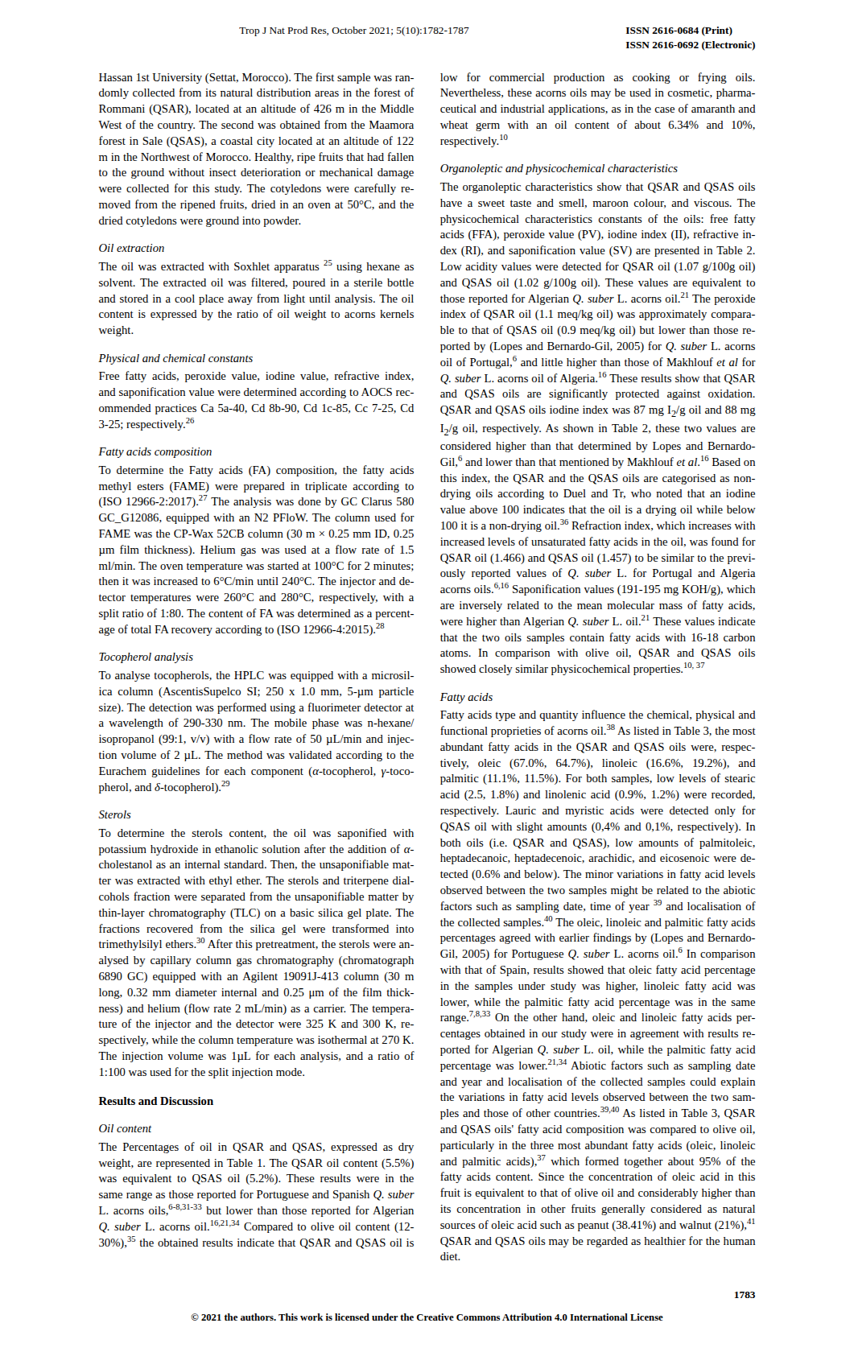Trop J Nat Prod Res, October 2021; 5(10):1782-1787
ISSN 2616-0684 (Print)
ISSN 2616-0692 (Electronic)
Hassan 1st University (Settat, Morocco). The first sample was randomly collected from its natural distribution areas in the forest of Rommani (QSAR), located at an altitude of 426 m in the Middle West of the country. The second was obtained from the Maamora forest in Sale (QSAS), a coastal city located at an altitude of 122 m in the Northwest of Morocco. Healthy, ripe fruits that had fallen to the ground without insect deterioration or mechanical damage were collected for this study. The cotyledons were carefully removed from the ripened fruits, dried in an oven at 50°C, and the dried cotyledons were ground into powder.
Oil extraction
The oil was extracted with Soxhlet apparatus 25 using hexane as solvent. The extracted oil was filtered, poured in a sterile bottle and stored in a cool place away from light until analysis. The oil content is expressed by the ratio of oil weight to acorns kernels weight.
Physical and chemical constants
Free fatty acids, peroxide value, iodine value, refractive index, and saponification value were determined according to AOCS recommended practices Ca 5a-40, Cd 8b-90, Cd 1c-85, Cc 7-25, Cd 3-25; respectively.26
Fatty acids composition
To determine the Fatty acids (FA) composition, the fatty acids methyl esters (FAME) were prepared in triplicate according to (ISO 12966-2:2017).27 The analysis was done by GC Clarus 580 GC_G12086, equipped with an N2 PFloW. The column used for FAME was the CP-Wax 52CB column (30 m × 0.25 mm ID, 0.25 µm film thickness). Helium gas was used at a flow rate of 1.5 ml/min. The oven temperature was started at 100°C for 2 minutes; then it was increased to 6°C/min until 240°C. The injector and detector temperatures were 260°C and 280°C, respectively, with a split ratio of 1:80. The content of FA was determined as a percentage of total FA recovery according to (ISO 12966-4:2015).28
Tocopherol analysis
To analyse tocopherols, the HPLC was equipped with a microsilica column (AscentisSupelco SI; 250 x 1.0 mm, 5-µm particle size). The detection was performed using a fluorimeter detector at a wavelength of 290-330 nm. The mobile phase was n-hexane/ isopropanol (99:1, v/v) with a flow rate of 50 µL/min and injection volume of 2 µL. The method was validated according to the Eurachem guidelines for each component (α-tocopherol, γ-tocopherol, and δ-tocopherol).29
Sterols
To determine the sterols content, the oil was saponified with potassium hydroxide in ethanolic solution after the addition of α-cholestanol as an internal standard. Then, the unsaponifiable matter was extracted with ethyl ether. The sterols and triterpene dialcohols fraction were separated from the unsaponifiable matter by thin-layer chromatography (TLC) on a basic silica gel plate. The fractions recovered from the silica gel were transformed into trimethylsilyl ethers.30 After this pretreatment, the sterols were analysed by capillary column gas chromatography (chromatograph 6890 GC) equipped with an Agilent 19091J-413 column (30 m long, 0.32 mm diameter internal and 0.25 μm of the film thickness) and helium (flow rate 2 mL/min) as a carrier. The temperature of the injector and the detector were 325 K and 300 K, respectively, while the column temperature was isothermal at 270 K. The injection volume was 1µL for each analysis, and a ratio of 1:100 was used for the split injection mode.
Results and Discussion
Oil content
The Percentages of oil in QSAR and QSAS, expressed as dry weight, are represented in Table 1. The QSAR oil content (5.5%) was equivalent to QSAS oil (5.2%). These results were in the same range as those reported for Portuguese and Spanish Q. suber L. acorns oils,6-8,31-33 but lower than those reported for Algerian Q. suber L. acorns oil.16,21,34 Compared to olive oil content (12-30%),35 the obtained results indicate that QSAR and QSAS oil is low for commercial production as cooking or frying oils. Nevertheless, these acorns oils may be used in cosmetic, pharmaceutical and industrial applications, as in the case of amaranth and wheat germ with an oil content of about 6.34% and 10%, respectively.10
Organoleptic and physicochemical characteristics
The organoleptic characteristics show that QSAR and QSAS oils have a sweet taste and smell, maroon colour, and viscous. The physicochemical characteristics constants of the oils: free fatty acids (FFA), peroxide value (PV), iodine index (II), refractive index (RI), and saponification value (SV) are presented in Table 2. Low acidity values were detected for QSAR oil (1.07 g/100g oil) and QSAS oil (1.02 g/100g oil). These values are equivalent to those reported for Algerian Q. suber L. acorns oil.21 The peroxide index of QSAR oil (1.1 meq/kg oil) was approximately comparable to that of QSAS oil (0.9 meq/kg oil) but lower than those reported by (Lopes and Bernardo-Gil, 2005) for Q. suber L. acorns oil of Portugal,6 and little higher than those of Makhlouf et al for Q. suber L. acorns oil of Algeria.16 These results show that QSAR and QSAS oils are significantly protected against oxidation. QSAR and QSAS oils iodine index was 87 mg I2/g oil and 88 mg I2/g oil, respectively. As shown in Table 2, these two values are considered higher than that determined by Lopes and Bernardo-Gil,6 and lower than that mentioned by Makhlouf et al.16 Based on this index, the QSAR and the QSAS oils are categorised as non-drying oils according to Duel and Tr, who noted that an iodine value above 100 indicates that the oil is a drying oil while below 100 it is a non-drying oil.36 Refraction index, which increases with increased levels of unsaturated fatty acids in the oil, was found for QSAR oil (1.466) and QSAS oil (1.457) to be similar to the previously reported values of Q. suber L. for Portugal and Algeria acorns oils.6,16 Saponification values (191-195 mg KOH/g), which are inversely related to the mean molecular mass of fatty acids, were higher than Algerian Q. suber L. oil.21 These values indicate that the two oils samples contain fatty acids with 16-18 carbon atoms. In comparison with olive oil, QSAR and QSAS oils showed closely similar physicochemical properties.10, 37
Fatty acids
Fatty acids type and quantity influence the chemical, physical and functional proprieties of acorns oil.38 As listed in Table 3, the most abundant fatty acids in the QSAR and QSAS oils were, respectively, oleic (67.0%, 64.7%), linoleic (16.6%, 19.2%), and palmitic (11.1%, 11.5%). For both samples, low levels of stearic acid (2.5, 1.8%) and linolenic acid (0.9%, 1.2%) were recorded, respectively. Lauric and myristic acids were detected only for QSAS oil with slight amounts (0,4% and 0,1%, respectively). In both oils (i.e. QSAR and QSAS), low amounts of palmitoleic, heptadecanoic, heptadecenoic, arachidic, and eicosenoic were detected (0.6% and below). The minor variations in fatty acid levels observed between the two samples might be related to the abiotic factors such as sampling date, time of year 39 and localisation of the collected samples.40 The oleic, linoleic and palmitic fatty acids percentages agreed with earlier findings by (Lopes and Bernardo-Gil, 2005) for Portuguese Q. suber L. acorns oil.6 In comparison with that of Spain, results showed that oleic fatty acid percentage in the samples under study was higher, linoleic fatty acid was lower, while the palmitic fatty acid percentage was in the same range.7,8,33 On the other hand, oleic and linoleic fatty acids percentages obtained in our study were in agreement with results reported for Algerian Q. suber L. oil, while the palmitic fatty acid percentage was lower.21,34 Abiotic factors such as sampling date and year and localisation of the collected samples could explain the variations in fatty acid levels observed between the two samples and those of other countries.39,40 As listed in Table 3, QSAR and QSAS oils' fatty acid composition was compared to olive oil, particularly in the three most abundant fatty acids (oleic, linoleic and palmitic acids),37 which formed together about 95% of the fatty acids content. Since the concentration of oleic acid in this fruit is equivalent to that of olive oil and considerably higher than its concentration in other fruits generally considered as natural sources of oleic acid such as peanut (38.41%) and walnut (21%),41 QSAR and QSAS oils may be regarded as healthier for the human diet.
1783
© 2021 the authors. This work is licensed under the Creative Commons Attribution 4.0 International License